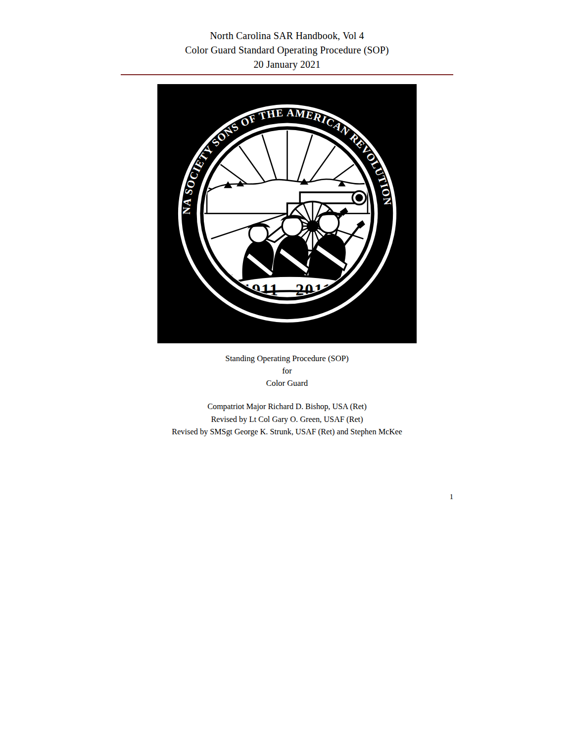North Carolina SAR Handbook, Vol 4 Color Guard Standard Operating Procedure (SOP) 20 January 2021
THE NORTH CAROLINA SOCIETY SONS OF THE AMERICAN REVOLUTION CELEBRATES 100 YRS 1911 - 2011
NCSSAR Centennial Emblem, 1911–2011
Standing Operating Procedure (SOP) for Color Guard
Compatriot Major Richard D. Bishop, USA (Ret) Revised by Lt Col Gary O. Green, USAF (Ret) Revised by SMSgt George K. Strunk, USAF (Ret) and Stephen McKee
1